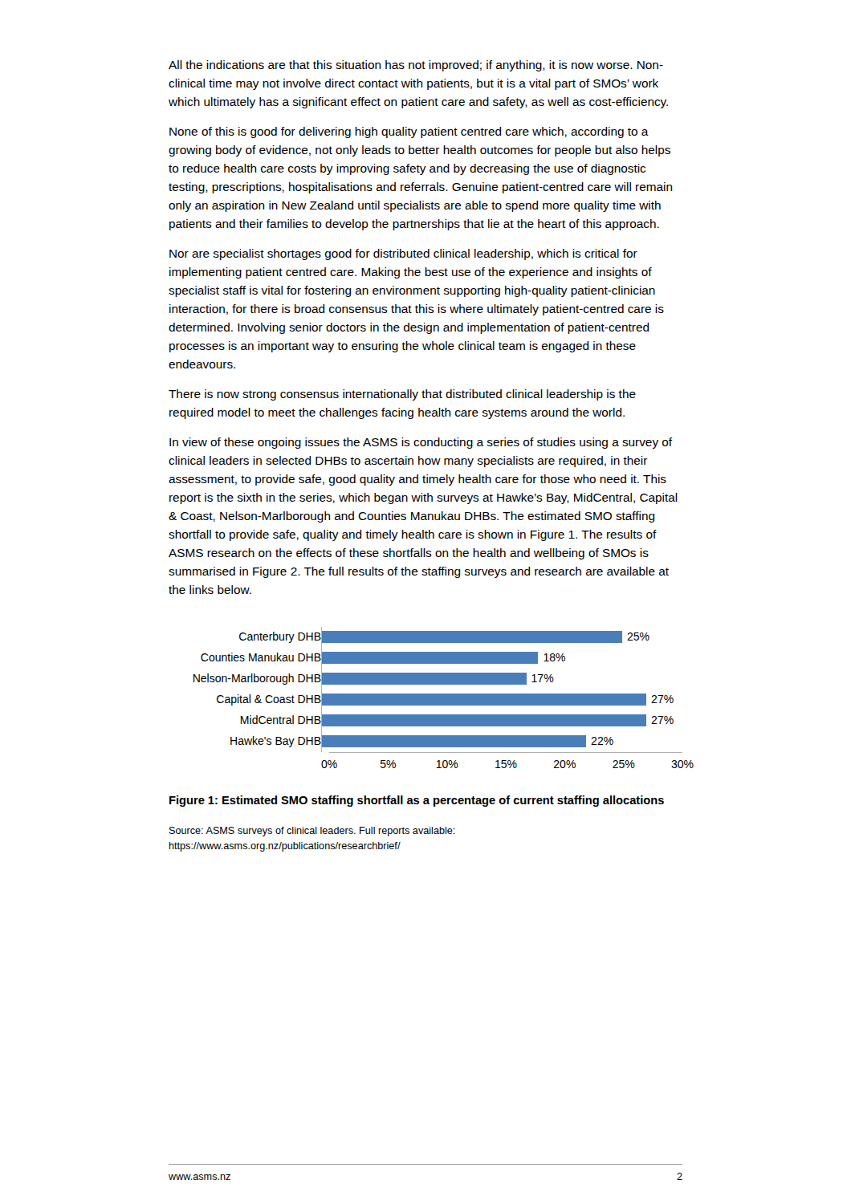All the indications are that this situation has not improved; if anything, it is now worse. Non-clinical time may not involve direct contact with patients, but it is a vital part of SMOs’ work which ultimately has a significant effect on patient care and safety, as well as cost-efficiency.
None of this is good for delivering high quality patient centred care which, according to a growing body of evidence, not only leads to better health outcomes for people but also helps to reduce health care costs by improving safety and by decreasing the use of diagnostic testing, prescriptions, hospitalisations and referrals. Genuine patient-centred care will remain only an aspiration in New Zealand until specialists are able to spend more quality time with patients and their families to develop the partnerships that lie at the heart of this approach.
Nor are specialist shortages good for distributed clinical leadership, which is critical for implementing patient centred care. Making the best use of the experience and insights of specialist staff is vital for fostering an environment supporting high-quality patient-clinician interaction, for there is broad consensus that this is where ultimately patient-centred care is determined. Involving senior doctors in the design and implementation of patient-centred processes is an important way to ensuring the whole clinical team is engaged in these endeavours.
There is now strong consensus internationally that distributed clinical leadership is the required model to meet the challenges facing health care systems around the world.
In view of these ongoing issues the ASMS is conducting a series of studies using a survey of clinical leaders in selected DHBs to ascertain how many specialists are required, in their assessment, to provide safe, good quality and timely health care for those who need it. This report is the sixth in the series, which began with surveys at Hawke’s Bay, MidCentral, Capital & Coast, Nelson-Marlborough and Counties Manukau DHBs. The estimated SMO staffing shortfall to provide safe, quality and timely health care is shown in Figure 1. The results of ASMS research on the effects of these shortfalls on the health and wellbeing of SMOs is summarised in Figure 2. The full results of the staffing surveys and research are available at the links below.
| Canterbury DHB | 25% |
| Counties Manukau DHB | 18% |
| Nelson-Marlborough DHB | 17% |
| Capital & Coast DHB | 27% |
| MidCentral DHB | 27% |
| Hawke's Bay DHB | 22% |
0% 5% 10% 15% 20% 25% 30%
Figure 1: Estimated SMO staffing shortfall as a percentage of current staffing allocations
Source: ASMS surveys of clinical leaders. Full reports available: https://www.asms.org.nz/publications/researchbrief/
www.asms.nz 2